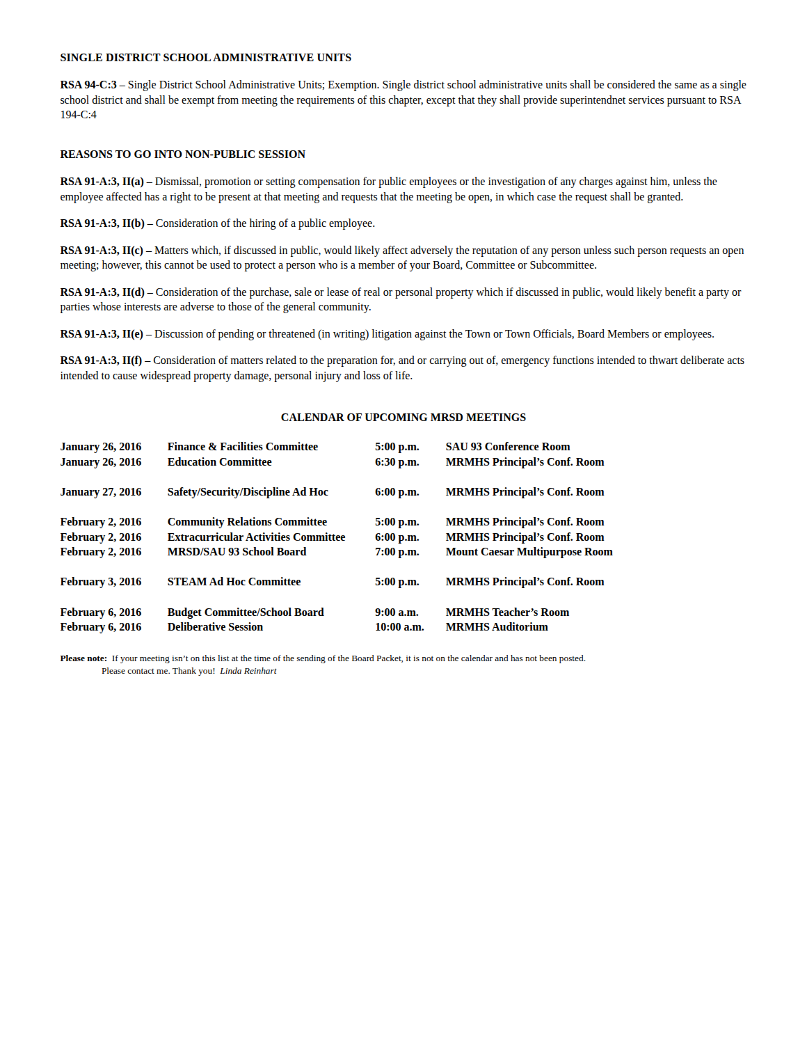SINGLE DISTRICT SCHOOL ADMINISTRATIVE UNITS
RSA 94-C:3 – Single District School Administrative Units; Exemption. Single district school administrative units shall be considered the same as a single school district and shall be exempt from meeting the requirements of this chapter, except that they shall provide superintendnet services pursuant to RSA 194-C:4
REASONS TO GO INTO NON-PUBLIC SESSION
RSA 91-A:3, II(a) – Dismissal, promotion or setting compensation for public employees or the investigation of any charges against him, unless the employee affected has a right to be present at that meeting and requests that the meeting be open, in which case the request shall be granted.
RSA 91-A:3, II(b) – Consideration of the hiring of a public employee.
RSA 91-A:3, II(c) – Matters which, if discussed in public, would likely affect adversely the reputation of any person unless such person requests an open meeting; however, this cannot be used to protect a person who is a member of your Board, Committee or Subcommittee.
RSA 91-A:3, II(d) – Consideration of the purchase, sale or lease of real or personal property which if discussed in public, would likely benefit a party or parties whose interests are adverse to those of the general community.
RSA 91-A:3, II(e) – Discussion of pending or threatened (in writing) litigation against the Town or Town Officials, Board Members or employees.
RSA 91-A:3, II(f) – Consideration of matters related to the preparation for, and or carrying out of, emergency functions intended to thwart deliberate acts intended to cause widespread property damage, personal injury and loss of life.
CALENDAR OF UPCOMING MRSD MEETINGS
| January 26, 2016 | Finance & Facilities Committee | 5:00 p.m. | SAU 93 Conference Room |
| January 26, 2016 | Education Committee | 6:30 p.m. | MRMHS Principal’s Conf. Room |
| January 27, 2016 | Safety/Security/Discipline Ad Hoc | 6:00 p.m. | MRMHS Principal’s Conf. Room |
| February 2, 2016 | Community Relations Committee | 5:00 p.m. | MRMHS Principal’s Conf. Room |
| February 2, 2016 | Extracurricular Activities Committee | 6:00 p.m. | MRMHS Principal’s Conf. Room |
| February 2, 2016 | MRSD/SAU 93 School Board | 7:00 p.m. | Mount Caesar Multipurpose Room |
| February 3, 2016 | STEAM Ad Hoc Committee | 5:00 p.m. | MRMHS Principal’s Conf. Room |
| February 6, 2016 | Budget Committee/School Board | 9:00 a.m. | MRMHS Teacher’s Room |
| February 6, 2016 | Deliberative Session | 10:00 a.m. | MRMHS Auditorium |
Please note: If your meeting isn’t on this list at the time of the sending of the Board Packet, it is not on the calendar and has not been posted. Please contact me. Thank you! Linda Reinhart